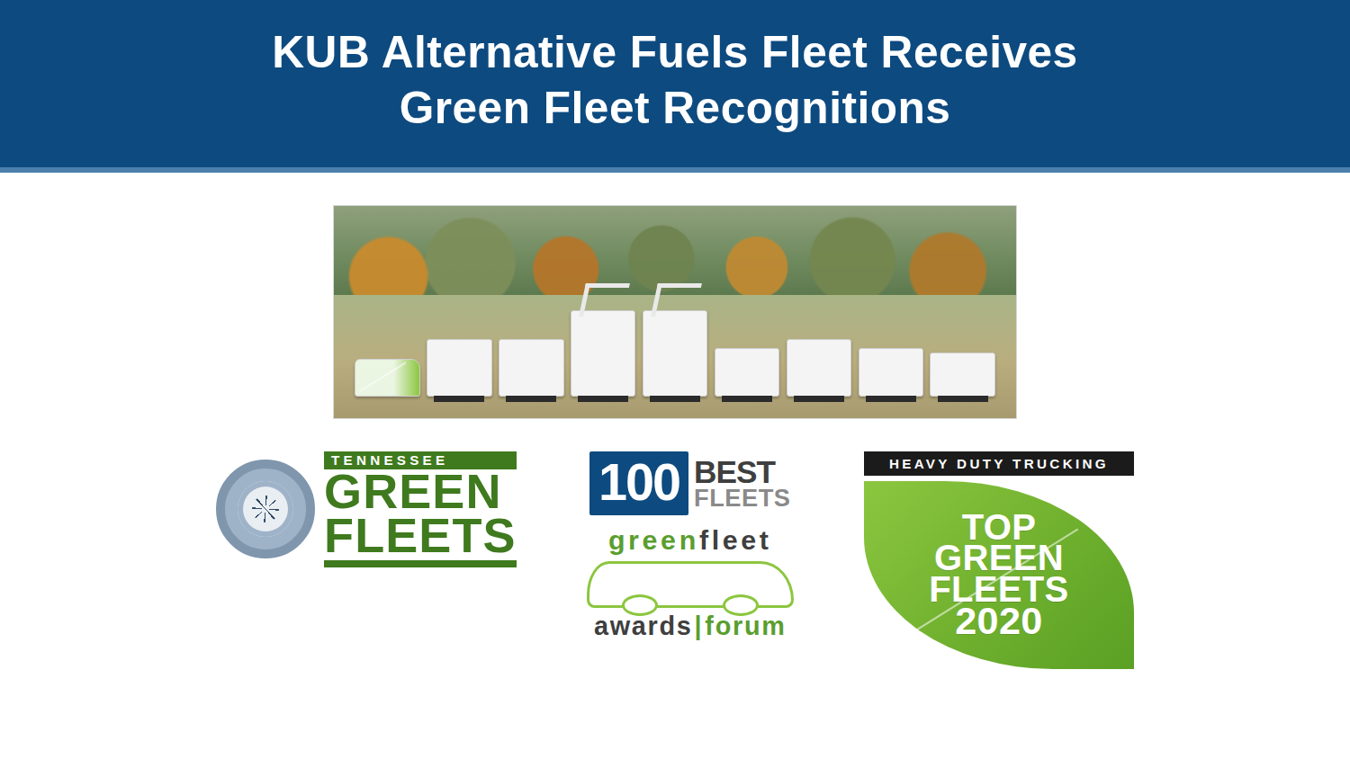KUB Alternative Fuels Fleet Receives
Green Fleet Recognitions
KUB alternative fuels fleet vehicles
Tennessee Green Fleets
100 Best Fleets
green fleet
awards|forum
Heavy Duty Trucking
Top Green Fleets 2020